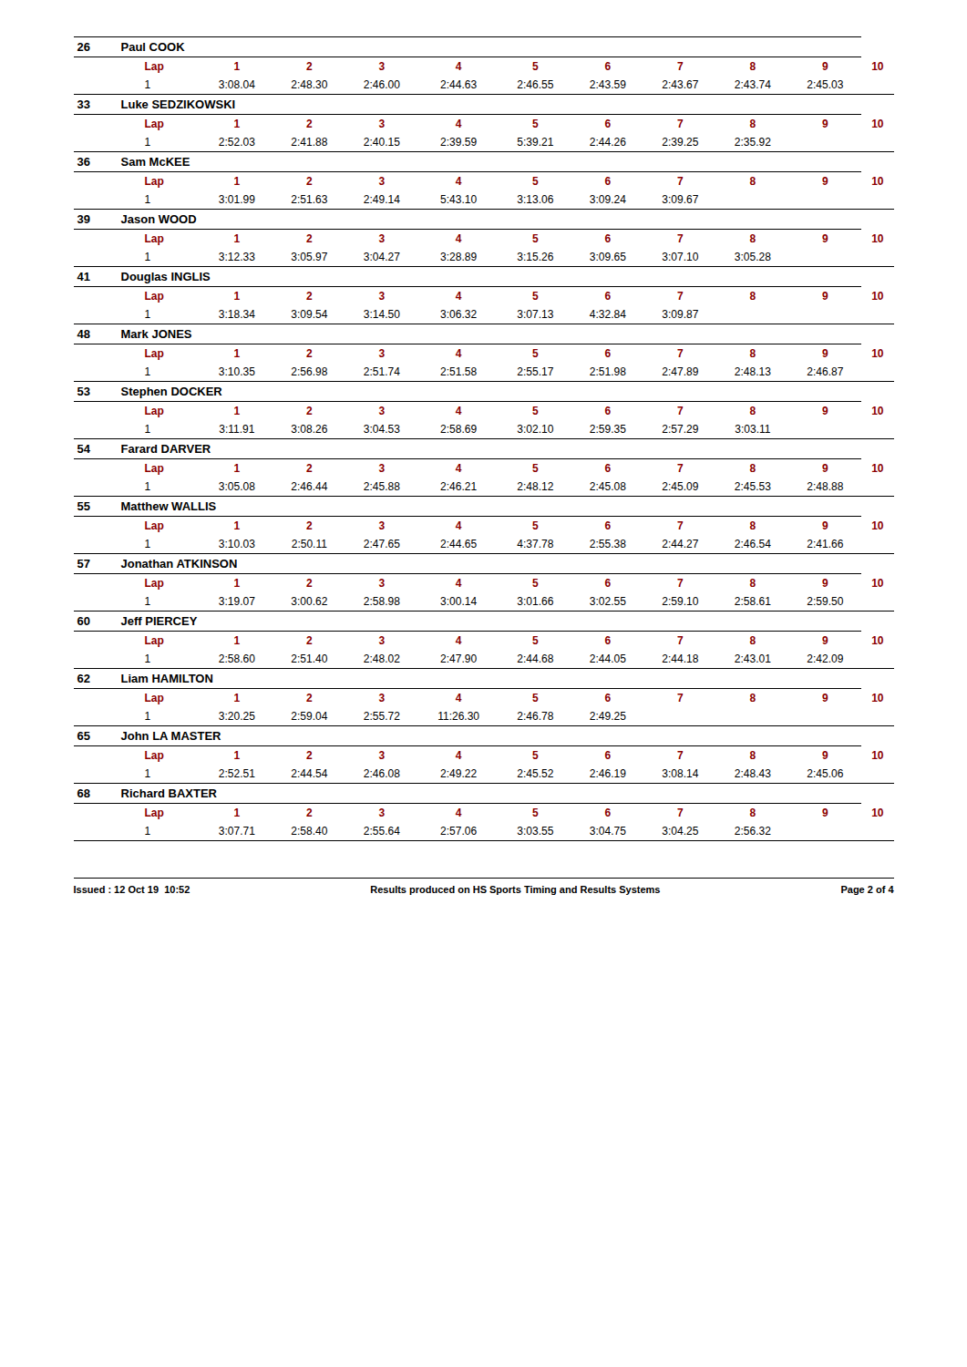| 26 | Paul COOK |
| | Lap | 1 | 2 | 3 | 4 | 5 | 6 | 7 | 8 | 9 | 10 |
| | 1 | 3:08.04 | 2:48.30 | 2:46.00 | 2:44.63 | 2:46.55 | 2:43.59 | 2:43.67 | 2:43.74 | 2:45.03 | |
| 33 | Luke SEDZIKOWSKI |
| | Lap | 1 | 2 | 3 | 4 | 5 | 6 | 7 | 8 | 9 | 10 |
| | 1 | 2:52.03 | 2:41.88 | 2:40.15 | 2:39.59 | 5:39.21 | 2:44.26 | 2:39.25 | 2:35.92 | | |
| 36 | Sam McKEE |
| | Lap | 1 | 2 | 3 | 4 | 5 | 6 | 7 | 8 | 9 | 10 |
| | 1 | 3:01.99 | 2:51.63 | 2:49.14 | 5:43.10 | 3:13.06 | 3:09.24 | 3:09.67 | | | |
| 39 | Jason WOOD |
| | Lap | 1 | 2 | 3 | 4 | 5 | 6 | 7 | 8 | 9 | 10 |
| | 1 | 3:12.33 | 3:05.97 | 3:04.27 | 3:28.89 | 3:15.26 | 3:09.65 | 3:07.10 | 3:05.28 | | |
| 41 | Douglas INGLIS |
| | Lap | 1 | 2 | 3 | 4 | 5 | 6 | 7 | 8 | 9 | 10 |
| | 1 | 3:18.34 | 3:09.54 | 3:14.50 | 3:06.32 | 3:07.13 | 4:32.84 | 3:09.87 | | | |
| 48 | Mark JONES |
| | Lap | 1 | 2 | 3 | 4 | 5 | 6 | 7 | 8 | 9 | 10 |
| | 1 | 3:10.35 | 2:56.98 | 2:51.74 | 2:51.58 | 2:55.17 | 2:51.98 | 2:47.89 | 2:48.13 | 2:46.87 | |
| 53 | Stephen DOCKER |
| | Lap | 1 | 2 | 3 | 4 | 5 | 6 | 7 | 8 | 9 | 10 |
| | 1 | 3:11.91 | 3:08.26 | 3:04.53 | 2:58.69 | 3:02.10 | 2:59.35 | 2:57.29 | 3:03.11 | | |
| 54 | Farard DARVER |
| | Lap | 1 | 2 | 3 | 4 | 5 | 6 | 7 | 8 | 9 | 10 |
| | 1 | 3:05.08 | 2:46.44 | 2:45.88 | 2:46.21 | 2:48.12 | 2:45.08 | 2:45.09 | 2:45.53 | 2:48.88 | |
| 55 | Matthew WALLIS |
| | Lap | 1 | 2 | 3 | 4 | 5 | 6 | 7 | 8 | 9 | 10 |
| | 1 | 3:10.03 | 2:50.11 | 2:47.65 | 2:44.65 | 4:37.78 | 2:55.38 | 2:44.27 | 2:46.54 | 2:41.66 | |
| 57 | Jonathan ATKINSON |
| | Lap | 1 | 2 | 3 | 4 | 5 | 6 | 7 | 8 | 9 | 10 |
| | 1 | 3:19.07 | 3:00.62 | 2:58.98 | 3:00.14 | 3:01.66 | 3:02.55 | 2:59.10 | 2:58.61 | 2:59.50 | |
| 60 | Jeff PIERCEY |
| | Lap | 1 | 2 | 3 | 4 | 5 | 6 | 7 | 8 | 9 | 10 |
| | 1 | 2:58.60 | 2:51.40 | 2:48.02 | 2:47.90 | 2:44.68 | 2:44.05 | 2:44.18 | 2:43.01 | 2:42.09 | |
| 62 | Liam HAMILTON |
| | Lap | 1 | 2 | 3 | 4 | 5 | 6 | 7 | 8 | 9 | 10 |
| | 1 | 3:20.25 | 2:59.04 | 2:55.72 | 11:26.30 | 2:46.78 | 2:49.25 | | | | |
| 65 | John LA MASTER |
| | Lap | 1 | 2 | 3 | 4 | 5 | 6 | 7 | 8 | 9 | 10 |
| | 1 | 2:52.51 | 2:44.54 | 2:46.08 | 2:49.22 | 2:45.52 | 2:46.19 | 3:08.14 | 2:48.43 | 2:45.06 | |
| 68 | Richard BAXTER |
| | Lap | 1 | 2 | 3 | 4 | 5 | 6 | 7 | 8 | 9 | 10 |
| | 1 | 3:07.71 | 2:58.40 | 2:55.64 | 2:57.06 | 3:03.55 | 3:04.75 | 3:04.25 | 2:56.32 | | |
Issued : 12 Oct 19 10:52
Results produced on HS Sports Timing and Results Systems
Page 2 of 4